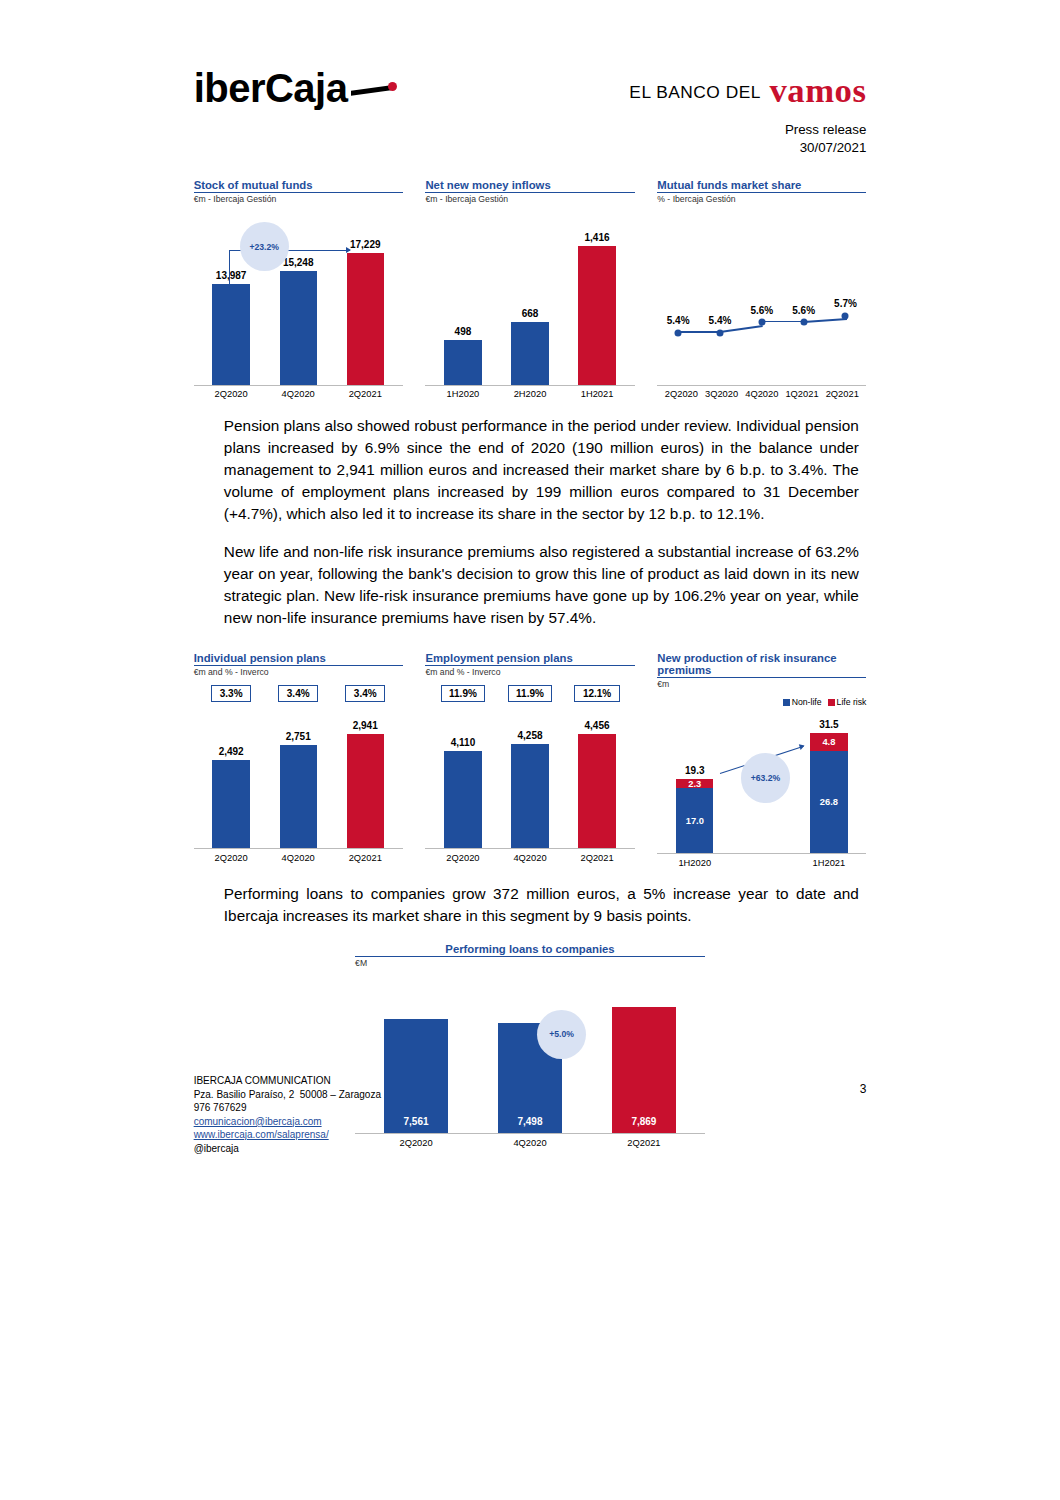iber Caja
EL BANCO DEL vamos
Press release
30/07/2021
Stock of mutual funds
€m - Ibercaja Gestión
+23.2%
13,987
15,248
17,229
2Q20204Q20202Q2021
Net new money inflows
€m - Ibercaja Gestión
498
668
1,416
1H20202H20201H2021
Mutual funds market share
% - Ibercaja Gestión
5.4%
5.4%
5.6%
5.6%
5.7%
2Q20203Q20204Q20201Q20212Q2021
Pension plans also showed robust performance in the period under review. Individual pension plans increased by 6.9% since the end of 2020 (190 million euros) in the balance under management to 2,941 million euros and increased their market share by 6 b.p. to 3.4%. The volume of employment plans increased by 199 million euros compared to 31 December (+4.7%), which also led it to increase its share in the sector by 12 b.p. to 12.1%.
New life and non-life risk insurance premiums also registered a substantial increase of 63.2% year on year, following the bank's decision to grow this line of product as laid down in its new strategic plan. New life-risk insurance premiums have gone up by 106.2% year on year, while new non-life insurance premiums have risen by 57.4%.
Individual pension plans
€m and % - Inverco
3.3%
3.4%
3.4%
2,492
2,751
2,941
2Q20204Q20202Q2021
Employment pension plans
€m and % - Inverco
11.9%
11.9%
12.1%
4,110
4,258
4,456
2Q20204Q20202Q2021
New production of risk insurance premiums
€m
Non-life Life risk
+63.2%
2.3
17.0
19.3
4.8
26.8
31.5
1H2020 1H2021
Performing loans to companies grow 372 million euros, a 5% increase year to date and Ibercaja increases its market share in this segment by 9 basis points.
Performing loans to companies
€M
+5.0%
7,561
7,498
7,869
2Q20204Q20202Q2021
IBERCAJA COMMUNICATION
Pza. Basilio Paraíso, 2 50008 – Zaragoza
976 767629
comunicacion@ibercaja.com
www.ibercaja.com/salaprensa/
@ibercaja
3